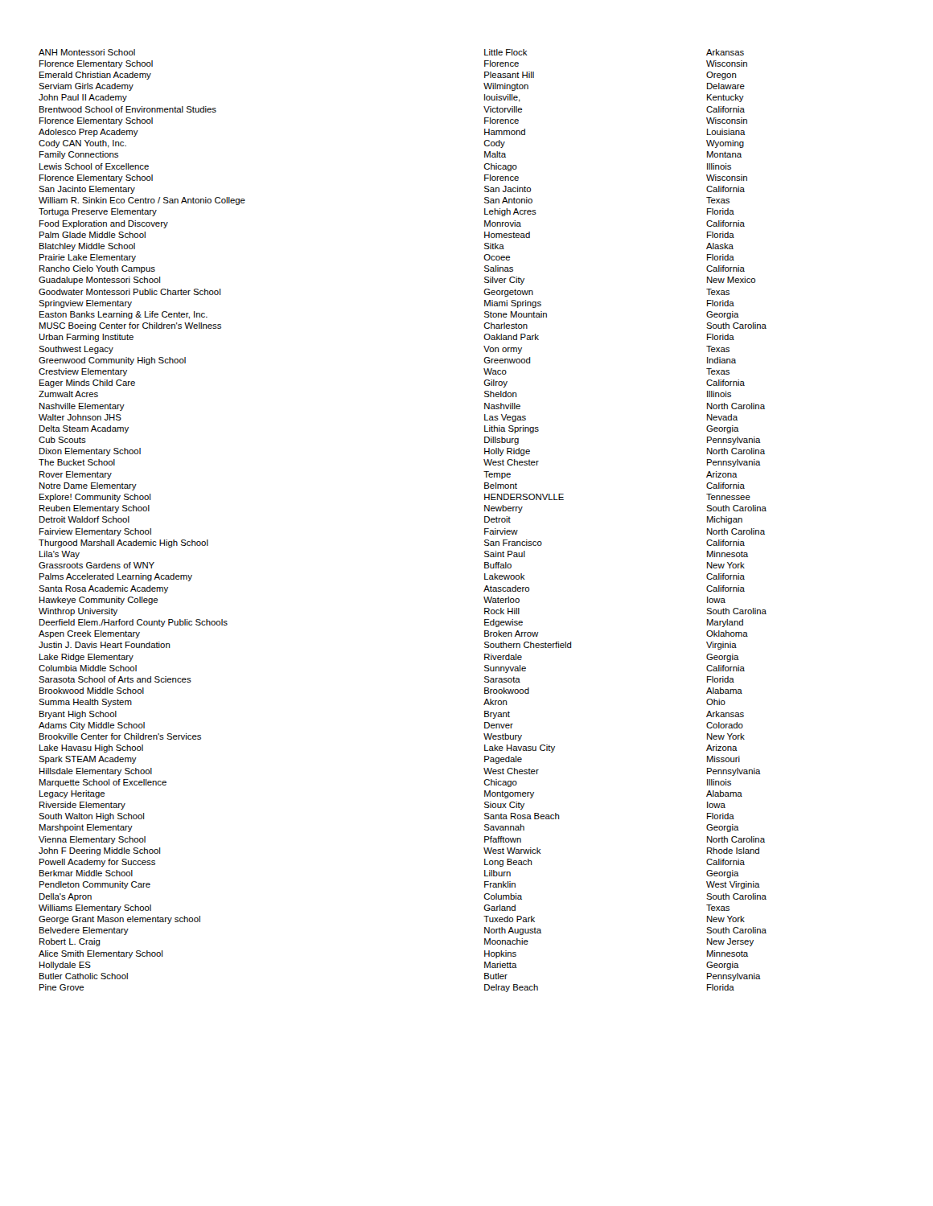| ANH Montessori School | Little Flock | Arkansas |
| Florence Elementary School | Florence | Wisconsin |
| Emerald Christian Academy | Pleasant Hill | Oregon |
| Serviam Girls Academy | Wilmington | Delaware |
| John Paul II Academy | louisville, | Kentucky |
| Brentwood School of Environmental Studies | Victorville | California |
| Florence Elementary School | Florence | Wisconsin |
| Adolesco Prep Academy | Hammond | Louisiana |
| Cody CAN Youth, Inc. | Cody | Wyoming |
| Family Connections | Malta | Montana |
| Lewis School of Excellence | Chicago | Illinois |
| Florence Elementary School | Florence | Wisconsin |
| San Jacinto Elementary | San Jacinto | California |
| William R. Sinkin Eco Centro / San Antonio College | San Antonio | Texas |
| Tortuga Preserve Elementary | Lehigh Acres | Florida |
| Food Exploration and Discovery | Monrovia | California |
| Palm Glade Middle School | Homestead | Florida |
| Blatchley Middle School | Sitka | Alaska |
| Prairie Lake Elementary | Ocoee | Florida |
| Rancho Cielo Youth Campus | Salinas | California |
| Guadalupe Montessori School | Silver City | New Mexico |
| Goodwater Montessori Public Charter School | Georgetown | Texas |
| Springview Elementary | Miami Springs | Florida |
| Easton Banks Learning & Life Center, Inc. | Stone Mountain | Georgia |
| MUSC Boeing Center for Children's Wellness | Charleston | South Carolina |
| Urban Farming Institute | Oakland Park | Florida |
| Southwest Legacy | Von ormy | Texas |
| Greenwood Community High School | Greenwood | Indiana |
| Crestview Elementary | Waco | Texas |
| Eager Minds Child Care | Gilroy | California |
| Zumwalt Acres | Sheldon | Illinois |
| Nashville Elementary | Nashville | North Carolina |
| Walter Johnson JHS | Las Vegas | Nevada |
| Delta Steam Acadamy | Lithia Springs | Georgia |
| Cub Scouts | Dillsburg | Pennsylvania |
| Dixon Elementary School | Holly Ridge | North Carolina |
| The Bucket School | West Chester | Pennsylvania |
| Rover Elementary | Tempe | Arizona |
| Notre Dame Elementary | Belmont | California |
| Explore! Community School | HENDERSONVLLE | Tennessee |
| Reuben Elementary School | Newberry | South Carolina |
| Detroit Waldorf School | Detroit | Michigan |
| Fairview Elementary School | Fairview | North Carolina |
| Thurgood Marshall Academic High School | San Francisco | California |
| Lila's Way | Saint Paul | Minnesota |
| Grassroots Gardens of WNY | Buffalo | New York |
| Palms Accelerated Learning Academy | Lakewook | California |
| Santa Rosa Academic Academy | Atascadero | California |
| Hawkeye Community College | Waterloo | Iowa |
| Winthrop University | Rock Hill | South Carolina |
| Deerfield Elem./Harford County Public Schools | Edgewise | Maryland |
| Aspen Creek Elementary | Broken Arrow | Oklahoma |
| Justin J. Davis Heart Foundation | Southern Chesterfield | Virginia |
| Lake Ridge Elementary | Riverdale | Georgia |
| Columbia Middle School | Sunnyvale | California |
| Sarasota School of Arts and Sciences | Sarasota | Florida |
| Brookwood Middle School | Brookwood | Alabama |
| Summa Health System | Akron | Ohio |
| Bryant High School | Bryant | Arkansas |
| Adams City Middle School | Denver | Colorado |
| Brookville Center for Children's Services | Westbury | New York |
| Lake Havasu High School | Lake Havasu City | Arizona |
| Spark STEAM Academy | Pagedale | Missouri |
| Hillsdale Elementary School | West Chester | Pennsylvania |
| Marquette School of Excellence | Chicago | Illinois |
| Legacy Heritage | Montgomery | Alabama |
| Riverside Elementary | Sioux City | Iowa |
| South Walton High School | Santa Rosa Beach | Florida |
| Marshpoint Elementary | Savannah | Georgia |
| Vienna Elementary School | Pfafftown | North Carolina |
| John F Deering Middle School | West Warwick | Rhode Island |
| Powell Academy for Success | Long Beach | California |
| Berkmar Middle School | Lilburn | Georgia |
| Pendleton Community Care | Franklin | West Virginia |
| Della's Apron | Columbia | South Carolina |
| Williams Elementary School | Garland | Texas |
| George Grant Mason elementary school | Tuxedo Park | New York |
| Belvedere Elementary | North Augusta | South Carolina |
| Robert L. Craig | Moonachie | New Jersey |
| Alice Smith Elementary School | Hopkins | Minnesota |
| Hollydale ES | Marietta | Georgia |
| Butler Catholic School | Butler | Pennsylvania |
| Pine Grove | Delray Beach | Florida |